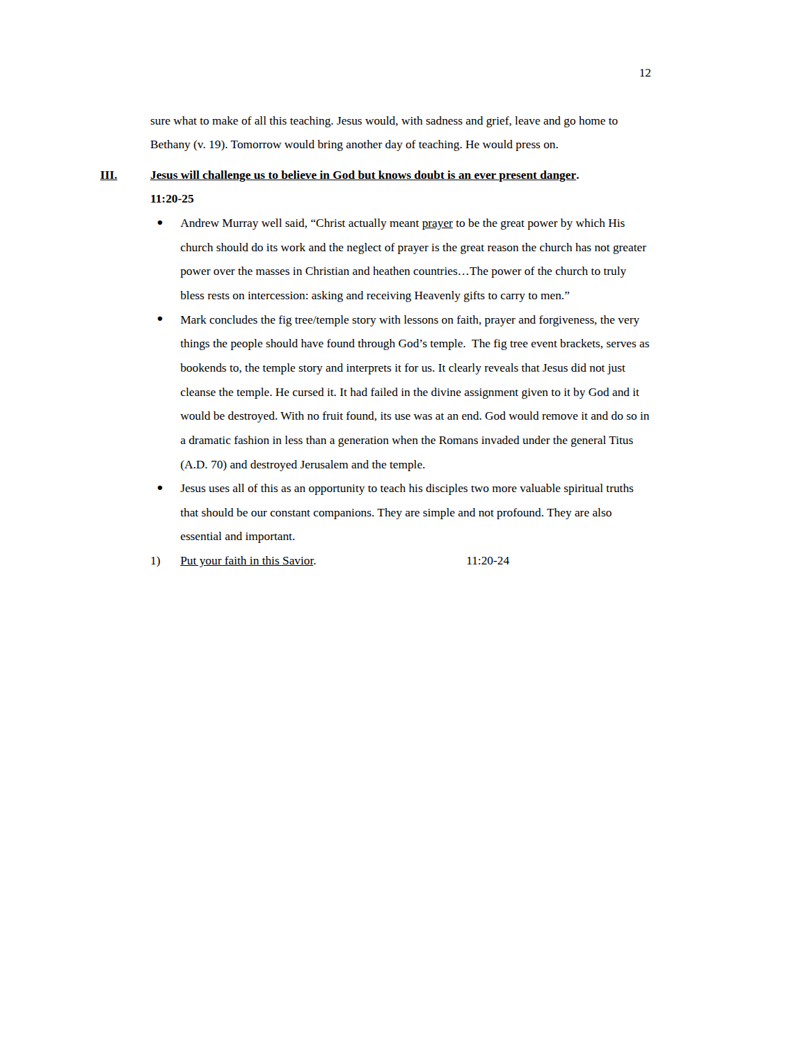12
sure what to make of all this teaching. Jesus would, with sadness and grief, leave and go home to Bethany (v. 19). Tomorrow would bring another day of teaching. He would press on.
III.
Jesus will challenge us to believe in God but knows doubt is an ever present danger.
11:20-25
Andrew Murray well said, “Christ actually meant prayer to be the great power by which His church should do its work and the neglect of prayer is the great reason the church has not greater power over the masses in Christian and heathen countries…The power of the church to truly bless rests on intercession: asking and receiving Heavenly gifts to carry to men.”
Mark concludes the fig tree/temple story with lessons on faith, prayer and forgiveness, the very things the people should have found through God’s temple. The fig tree event brackets, serves as bookends to, the temple story and interprets it for us. It clearly reveals that Jesus did not just cleanse the temple. He cursed it. It had failed in the divine assignment given to it by God and it would be destroyed. With no fruit found, its use was at an end. God would remove it and do so in a dramatic fashion in less than a generation when the Romans invaded under the general Titus (A.D. 70) and destroyed Jerusalem and the temple.
Jesus uses all of this as an opportunity to teach his disciples two more valuable spiritual truths that should be our constant companions. They are simple and not profound. They are also essential and important.
1) Put your faith in this Savior. 11:20-24